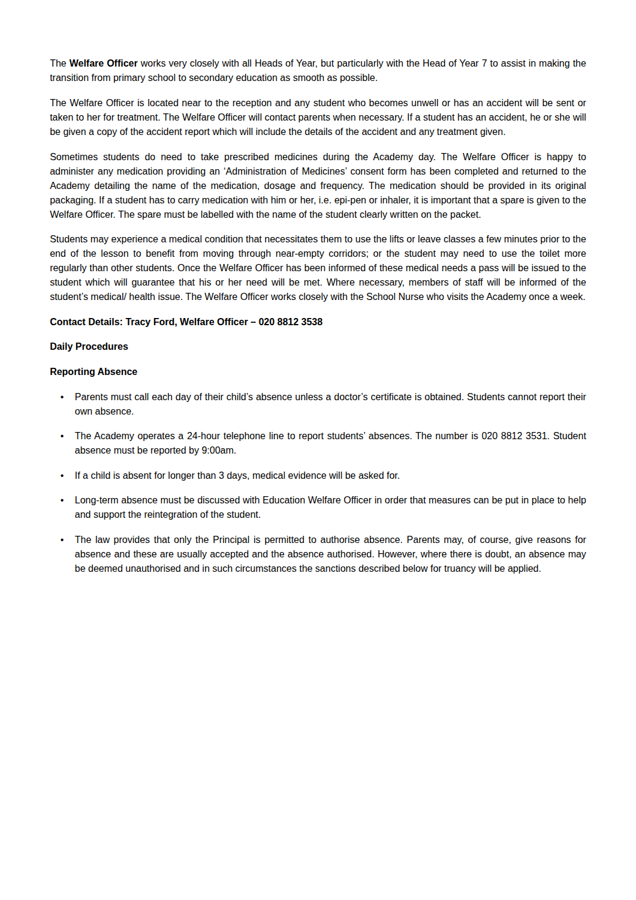The Welfare Officer works very closely with all Heads of Year, but particularly with the Head of Year 7 to assist in making the transition from primary school to secondary education as smooth as possible.
The Welfare Officer is located near to the reception and any student who becomes unwell or has an accident will be sent or taken to her for treatment. The Welfare Officer will contact parents when necessary. If a student has an accident, he or she will be given a copy of the accident report which will include the details of the accident and any treatment given.
Sometimes students do need to take prescribed medicines during the Academy day. The Welfare Officer is happy to administer any medication providing an ‘Administration of Medicines’ consent form has been completed and returned to the Academy detailing the name of the medication, dosage and frequency. The medication should be provided in its original packaging. If a student has to carry medication with him or her, i.e. epi-pen or inhaler, it is important that a spare is given to the Welfare Officer. The spare must be labelled with the name of the student clearly written on the packet.
Students may experience a medical condition that necessitates them to use the lifts or leave classes a few minutes prior to the end of the lesson to benefit from moving through near-empty corridors; or the student may need to use the toilet more regularly than other students. Once the Welfare Officer has been informed of these medical needs a pass will be issued to the student which will guarantee that his or her need will be met. Where necessary, members of staff will be informed of the student’s medical/ health issue. The Welfare Officer works closely with the School Nurse who visits the Academy once a week.
Contact Details: Tracy Ford, Welfare Officer – 020 8812 3538
Daily Procedures
Reporting Absence
Parents must call each day of their child’s absence unless a doctor’s certificate is obtained. Students cannot report their own absence.
The Academy operates a 24-hour telephone line to report students’ absences. The number is 020 8812 3531. Student absence must be reported by 9:00am.
If a child is absent for longer than 3 days, medical evidence will be asked for.
Long-term absence must be discussed with Education Welfare Officer in order that measures can be put in place to help and support the reintegration of the student.
The law provides that only the Principal is permitted to authorise absence. Parents may, of course, give reasons for absence and these are usually accepted and the absence authorised. However, where there is doubt, an absence may be deemed unauthorised and in such circumstances the sanctions described below for truancy will be applied.